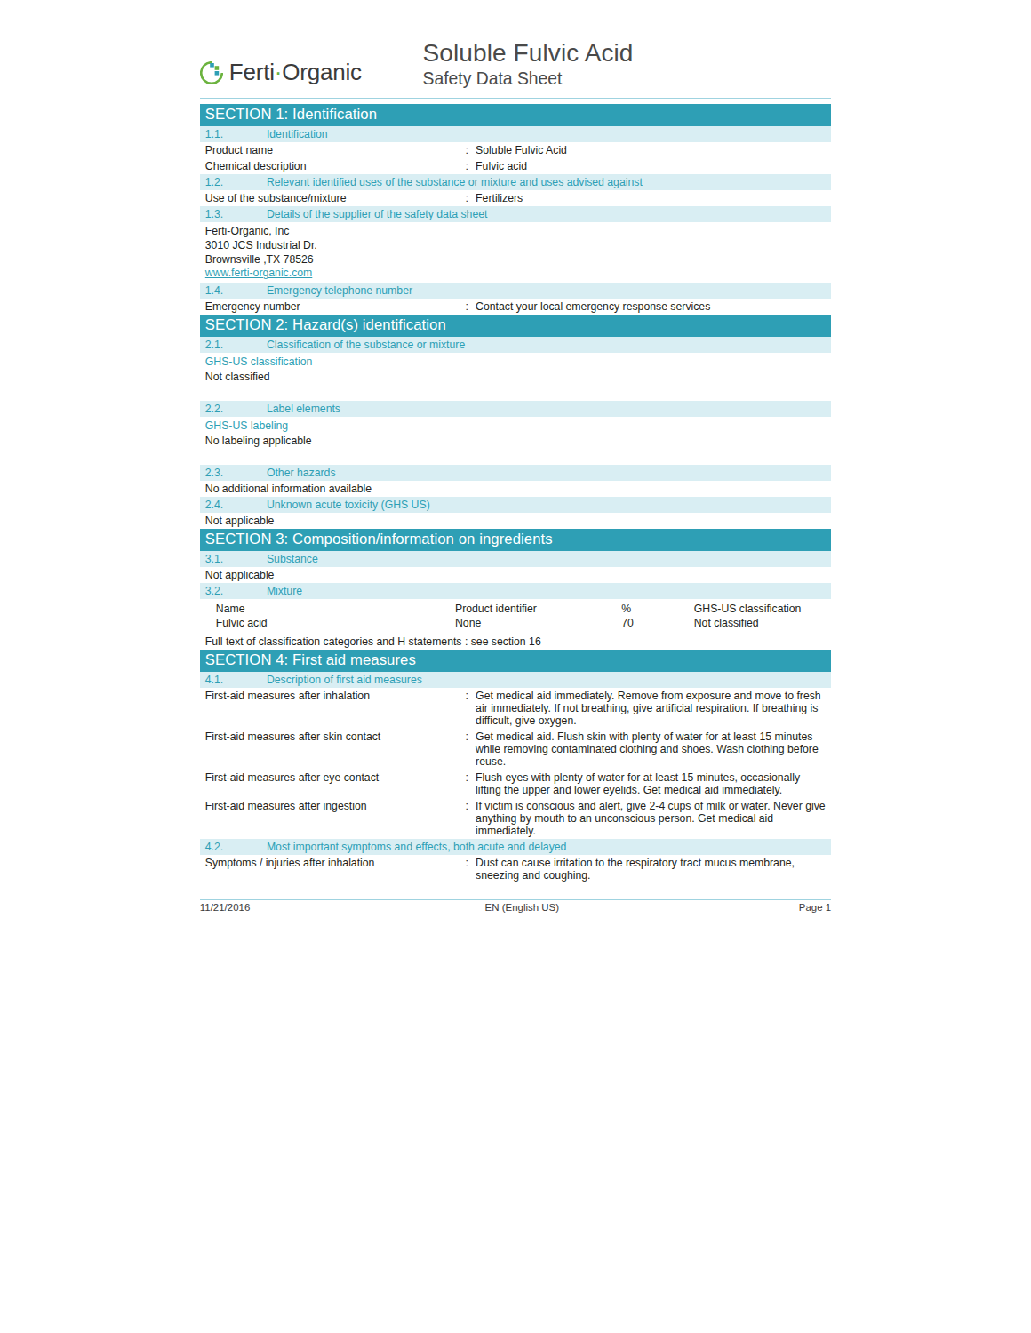Ferti·Organic
Soluble Fulvic Acid
Safety Data Sheet
SECTION 1: Identification
1.1. Identification
Product name
:
Soluble Fulvic Acid
Chemical description
:
Fulvic acid
1.2. Relevant identified uses of the substance or mixture and uses advised against
Use of the substance/mixture
:
Fertilizers
1.3. Details of the supplier of the safety data sheet
Ferti-Organic, Inc
3010 JCS Industrial Dr.
Brownsville ,TX 78526
www.ferti-organic.com
1.4. Emergency telephone number
Emergency number
:
Contact your local emergency response services
SECTION 2: Hazard(s) identification
2.1. Classification of the substance or mixture
GHS-US classification
Not classified
2.2. Label elements
GHS-US labeling
No labeling applicable
2.3. Other hazards
No additional information available
2.4. Unknown acute toxicity (GHS US)
Not applicable
SECTION 3: Composition/information on ingredients
3.1. Substance
Not applicable
3.2. Mixture
| Name | Product identifier | % | GHS-US classification |
| --- | --- | --- | --- |
| Fulvic acid | None | 70 | Not classified |
Full text of classification categories and H statements : see section 16
SECTION 4: First aid measures
4.1. Description of first aid measures
First-aid measures after inhalation
:
Get medical aid immediately. Remove from exposure and move to fresh air immediately. If not breathing, give artificial respiration. If breathing is difficult, give oxygen.
First-aid measures after skin contact
:
Get medical aid. Flush skin with plenty of water for at least 15 minutes while removing contaminated clothing and shoes. Wash clothing before reuse.
First-aid measures after eye contact
:
Flush eyes with plenty of water for at least 15 minutes, occasionally lifting the upper and lower eyelids. Get medical aid immediately.
First-aid measures after ingestion
:
If victim is conscious and alert, give 2-4 cups of milk or water. Never give anything by mouth to an unconscious person. Get medical aid immediately.
4.2. Most important symptoms and effects, both acute and delayed
Symptoms / injuries after inhalation
:
Dust can cause irritation to the respiratory tract mucus membrane, sneezing and coughing.
11/21/2016
EN (English US)
Page 1